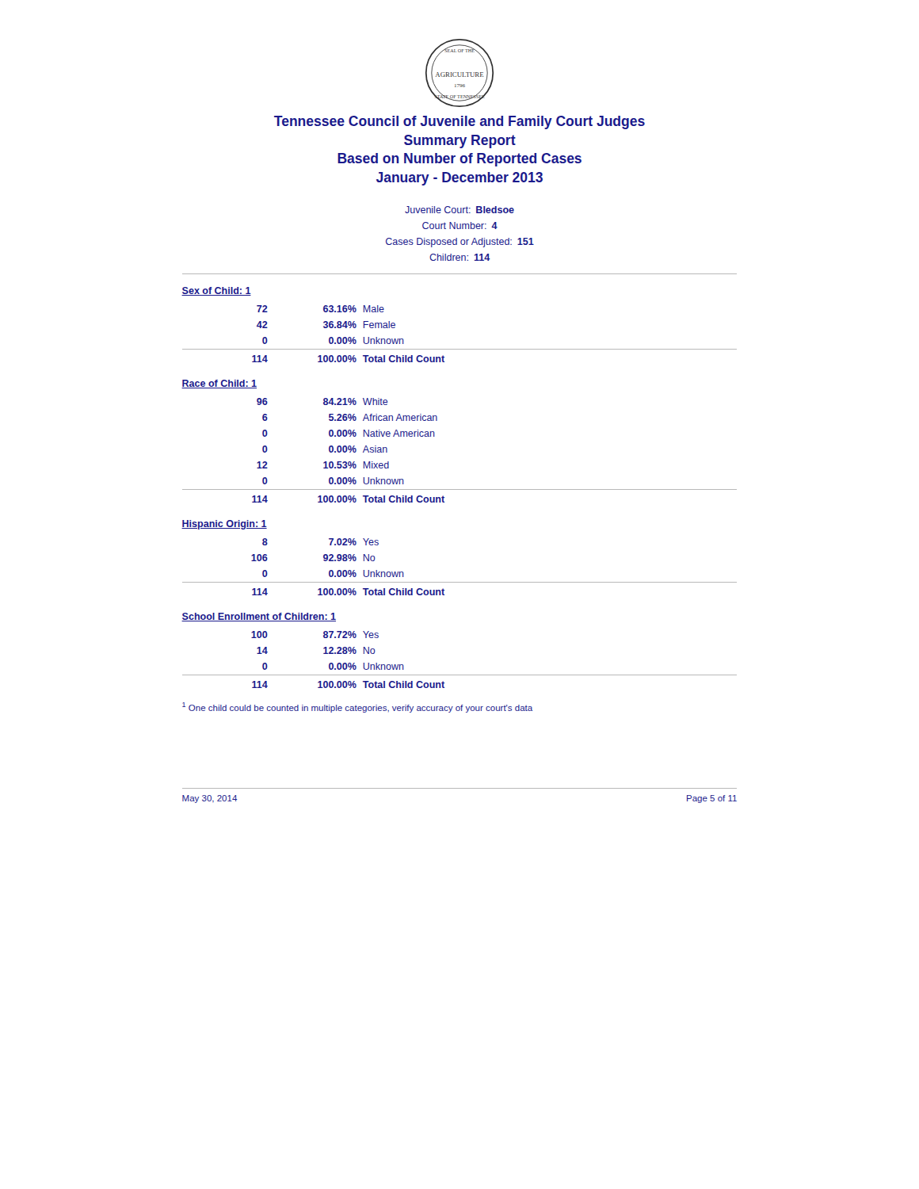Tennessee Council of Juvenile and Family Court Judges
Summary Report
Based on Number of Reported Cases
January - December 2013
Juvenile Court:
Bledsoe
Court Number:
4
Cases Disposed or Adjusted:
151
Children:
114
Sex of Child: 1
| 72 | 63.16% | Male |
| 42 | 36.84% | Female |
| 0 | 0.00% | Unknown |
| 114 | 100.00% | Total Child Count |
Race of Child: 1
| 96 | 84.21% | White |
| 6 | 5.26% | African American |
| 0 | 0.00% | Native American |
| 0 | 0.00% | Asian |
| 12 | 10.53% | Mixed |
| 0 | 0.00% | Unknown |
| 114 | 100.00% | Total Child Count |
Hispanic Origin: 1
| 8 | 7.02% | Yes |
| 106 | 92.98% | No |
| 0 | 0.00% | Unknown |
| 114 | 100.00% | Total Child Count |
School Enrollment of Children: 1
| 100 | 87.72% | Yes |
| 14 | 12.28% | No |
| 0 | 0.00% | Unknown |
| 114 | 100.00% | Total Child Count |
1 One child could be counted in multiple categories, verify accuracy of your court's data
May 30, 2014
Page 5 of 11